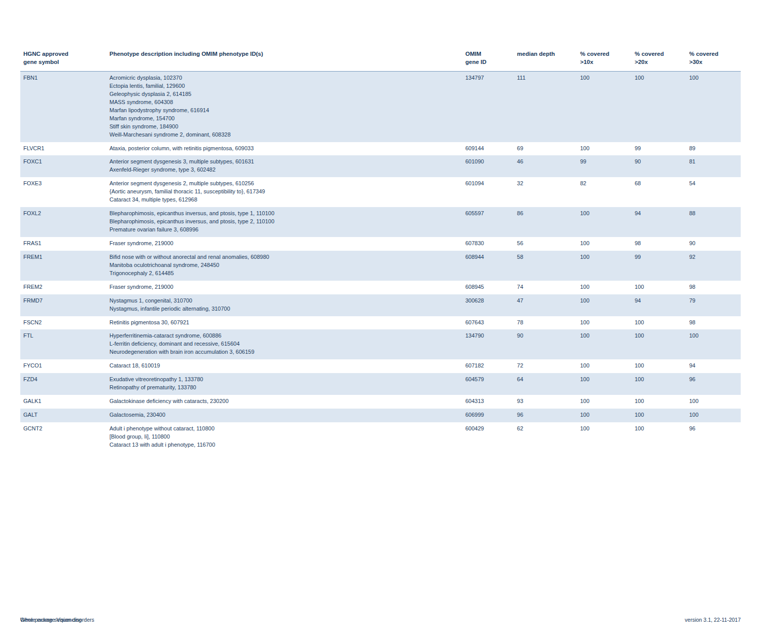| HGNC approved gene symbol | Phenotype description including OMIM phenotype ID(s) | OMIM gene ID | median depth | % covered >10x | % covered >20x | % covered >30x |
| --- | --- | --- | --- | --- | --- | --- |
| FBN1 | Acromicric dysplasia, 102370 Ectopia lentis, familial, 129600 Geleophysic dysplasia 2, 614185 MASS syndrome, 604308 Marfan lipodystrophy syndrome, 616914 Marfan syndrome, 154700 Stiff skin syndrome, 184900 Weill-Marchesani syndrome 2, dominant, 608328 | 134797 | 111 | 100 | 100 | 100 |
| FLVCR1 | Ataxia, posterior column, with retinitis pigmentosa, 609033 | 609144 | 69 | 100 | 99 | 89 |
| FOXC1 | Anterior segment dysgenesis 3, multiple subtypes, 601631 Axenfeld-Rieger syndrome, type 3, 602482 | 601090 | 46 | 99 | 90 | 81 |
| FOXE3 | Anterior segment dysgenesis 2, multiple subtypes, 610256 {Aortic aneurysm, familial thoracic 11, susceptibility to}, 617349 Cataract 34, multiple types, 612968 | 601094 | 32 | 82 | 68 | 54 |
| FOXL2 | Blepharophimosis, epicanthus inversus, and ptosis, type 1, 110100 Blepharophimosis, epicanthus inversus, and ptosis, type 2, 110100 Premature ovarian failure 3, 608996 | 605597 | 86 | 100 | 94 | 88 |
| FRAS1 | Fraser syndrome, 219000 | 607830 | 56 | 100 | 98 | 90 |
| FREM1 | Bifid nose with or without anorectal and renal anomalies, 608980 Manitoba oculotrichoanal syndrome, 248450 Trigonocephaly 2, 614485 | 608944 | 58 | 100 | 99 | 92 |
| FREM2 | Fraser syndrome, 219000 | 608945 | 74 | 100 | 100 | 98 |
| FRMD7 | Nystagmus 1, congenital, 310700 Nystagmus, infantile periodic alternating, 310700 | 300628 | 47 | 100 | 94 | 79 |
| FSCN2 | Retinitis pigmentosa 30, 607921 | 607643 | 78 | 100 | 100 | 98 |
| FTL | Hyperferritinemia-cataract syndrome, 600886 L-ferritin deficiency, dominant and recessive, 615604 Neurodegeneration with brain iron accumulation 3, 606159 | 134790 | 90 | 100 | 100 | 100 |
| FYCO1 | Cataract 18, 610019 | 607182 | 72 | 100 | 100 | 94 |
| FZD4 | Exudative vitreoretinopathy 1, 133780 Retinopathy of prematurity, 133780 | 604579 | 64 | 100 | 100 | 96 |
| GALK1 | Galactokinase deficiency with cataracts, 230200 | 604313 | 93 | 100 | 100 | 100 |
| GALT | Galactosemia, 230400 | 606999 | 96 | 100 | 100 | 100 |
| GCNT2 | Adult i phenotype without cataract, 110800 [Blood group, Ii], 110800 Cataract 13 with adult i phenotype, 116700 | 600429 | 62 | 100 | 100 | 96 |
Whole exome sequencing Gene package Vision disorders version 3.1, 22-11-2017